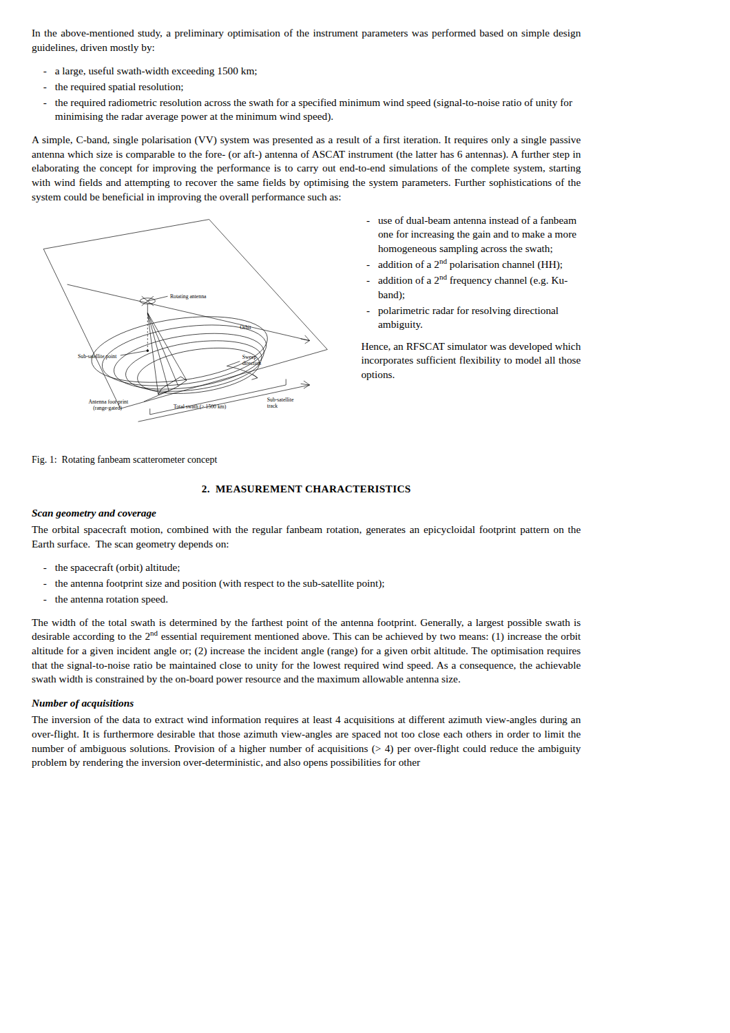In the above-mentioned study, a preliminary optimisation of the instrument parameters was performed based on simple design guidelines, driven mostly by:
a large, useful swath-width exceeding 1500 km;
the required spatial resolution;
the required radiometric resolution across the swath for a specified minimum wind speed (signal-to-noise ratio of unity for minimising the radar average power at the minimum wind speed).
A simple, C-band, single polarisation (VV) system was presented as a result of a first iteration. It requires only a single passive antenna which size is comparable to the fore- (or aft-) antenna of ASCAT instrument (the latter has 6 antennas). A further step in elaborating the concept for improving the performance is to carry out end-to-end simulations of the complete system, starting with wind fields and attempting to recover the same fields by optimising the system parameters. Further sophistications of the system could be beneficial in improving the overall performance such as:
Rotating antenna Orbit Sub-satellite point Sweep direction Total swath (> 1500 km) Sub-satellite track Antenna foot-print (range-gated)
use of dual-beam antenna instead of a fanbeam one for increasing the gain and to make a more homogeneous sampling across the swath;
addition of a 2nd polarisation channel (HH);
addition of a 2nd frequency channel (e.g. Ku-band);
polarimetric radar for resolving directional ambiguity.
Hence, an RFSCAT simulator was developed which incorporates sufficient flexibility to model all those options.
Fig. 1: Rotating fanbeam scatterometer concept
2. MEASUREMENT CHARACTERISTICS
Scan geometry and coverage
The orbital spacecraft motion, combined with the regular fanbeam rotation, generates an epicycloidal footprint pattern on the Earth surface. The scan geometry depends on:
the spacecraft (orbit) altitude;
the antenna footprint size and position (with respect to the sub-satellite point);
the antenna rotation speed.
The width of the total swath is determined by the farthest point of the antenna footprint. Generally, a largest possible swath is desirable according to the 2nd essential requirement mentioned above. This can be achieved by two means: (1) increase the orbit altitude for a given incident angle or; (2) increase the incident angle (range) for a given orbit altitude. The optimisation requires that the signal-to-noise ratio be maintained close to unity for the lowest required wind speed. As a consequence, the achievable swath width is constrained by the on-board power resource and the maximum allowable antenna size.
Number of acquisitions
The inversion of the data to extract wind information requires at least 4 acquisitions at different azimuth view-angles during an over-flight. It is furthermore desirable that those azimuth view-angles are spaced not too close each others in order to limit the number of ambiguous solutions. Provision of a higher number of acquisitions (> 4) per over-flight could reduce the ambiguity problem by rendering the inversion over-deterministic, and also opens possibilities for other